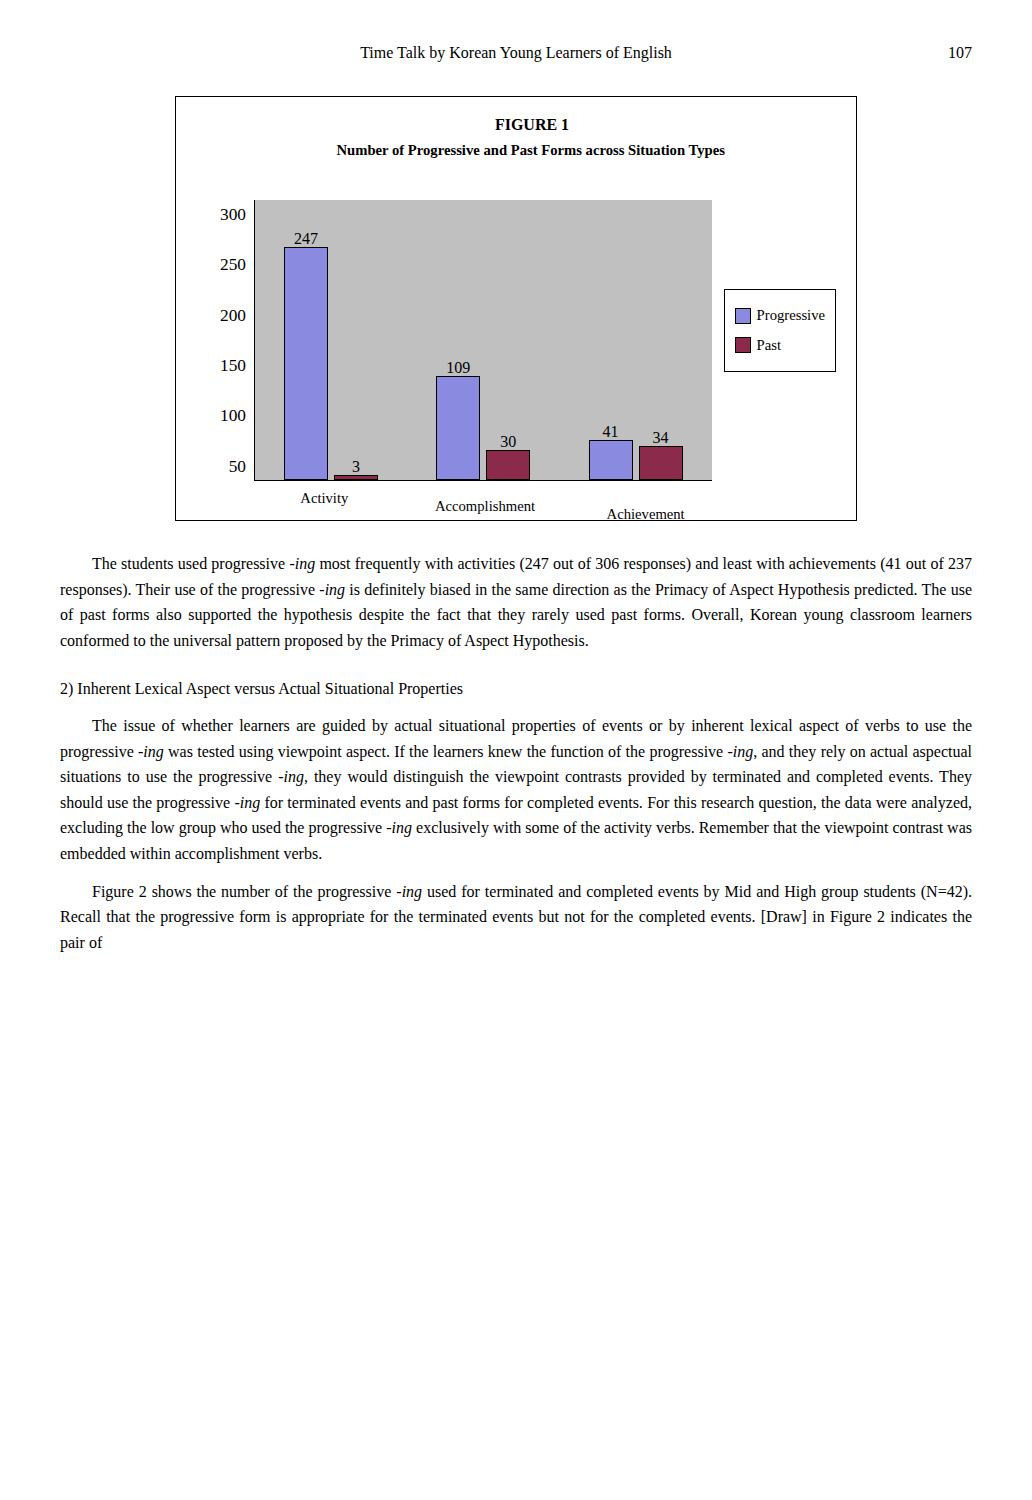Time Talk by Korean Young Learners of English 107
FIGURE 1
Number of Progressive and Past Forms across Situation Types
300 250 200 150 100 50
247
3
109
30
41
34
Progressive
Past
Activity Accomplishment Achievement
The students used progressive -ing most frequently with activities (247 out of 306 responses) and least with achievements (41 out of 237 responses). Their use of the progressive -ing is definitely biased in the same direction as the Primacy of Aspect Hypothesis predicted. The use of past forms also supported the hypothesis despite the fact that they rarely used past forms. Overall, Korean young classroom learners conformed to the universal pattern proposed by the Primacy of Aspect Hypothesis.
2) Inherent Lexical Aspect versus Actual Situational Properties
The issue of whether learners are guided by actual situational properties of events or by inherent lexical aspect of verbs to use the progressive -ing was tested using viewpoint aspect. If the learners knew the function of the progressive -ing, and they rely on actual aspectual situations to use the progressive -ing, they would distinguish the viewpoint contrasts provided by terminated and completed events. They should use the progressive -ing for terminated events and past forms for completed events. For this research question, the data were analyzed, excluding the low group who used the progressive -ing exclusively with some of the activity verbs. Remember that the viewpoint contrast was embedded within accomplishment verbs.
Figure 2 shows the number of the progressive -ing used for terminated and completed events by Mid and High group students (N=42). Recall that the progressive form is appropriate for the terminated events but not for the completed events. [Draw] in Figure 2 indicates the pair of